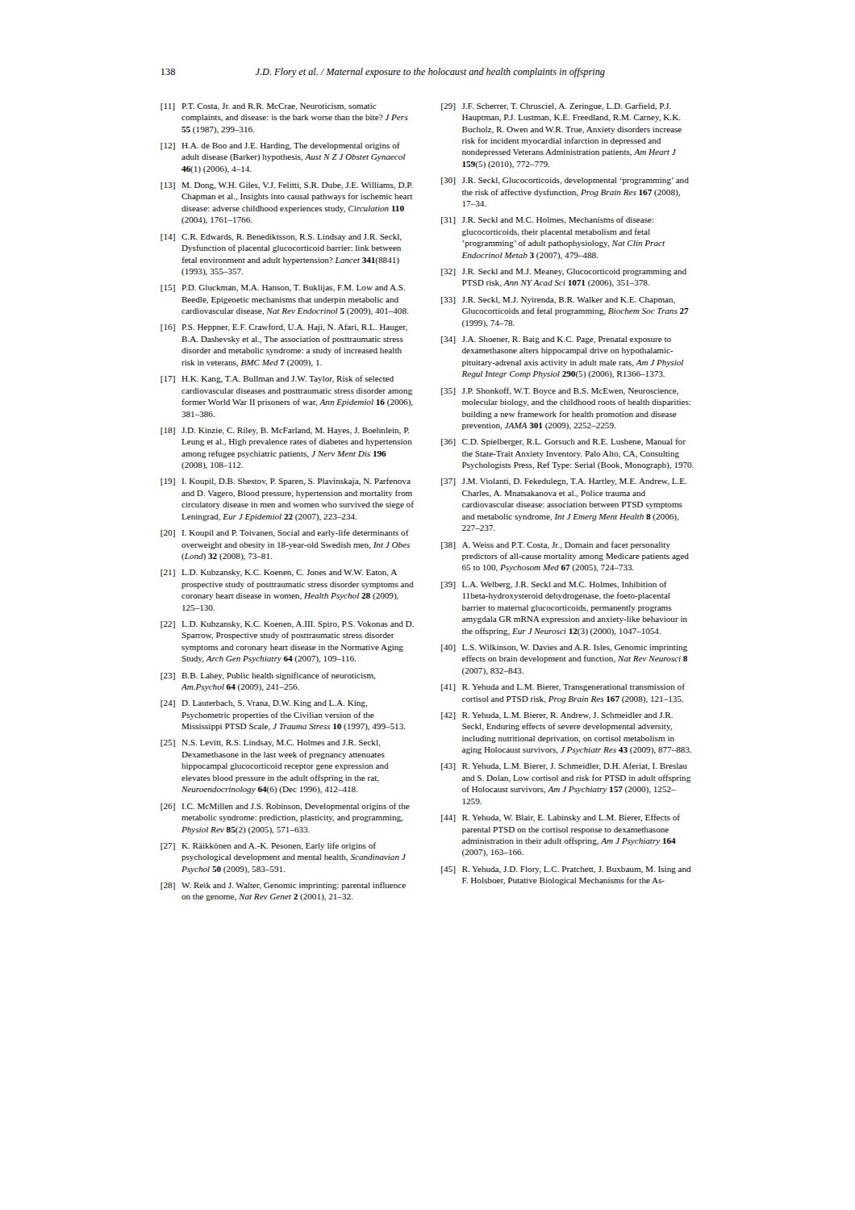138 J.D. Flory et al. / Maternal exposure to the holocaust and health complaints in offspring
[11] P.T. Costa, Jr. and R.R. McCrae, Neuroticism, somatic complaints, and disease: is the bark worse than the bite? J Pers 55 (1987), 299–316.
[12] H.A. de Boo and J.E. Harding, The developmental origins of adult disease (Barker) hypothesis, Aust N Z J Obstet Gynaecol 46(1) (2006), 4–14.
[13] M. Dong, W.H. Giles, V.J. Felitti, S.R. Dube, J.E. Williams, D.P. Chapman et al., Insights into causal pathways for ischemic heart disease: adverse childhood experiences study, Circulation 110 (2004), 1761–1766.
[14] C.R. Edwards, R. Benediktsson, R.S. Lindsay and J.R. Seckl, Dysfunction of placental glucocorticoid barrier: link between fetal environment and adult hypertension? Lancet 341(8841) (1993), 355–357.
[15] P.D. Gluckman, M.A. Hanson, T. Buklijas, F.M. Low and A.S. Beedle, Epigenetic mechanisms that underpin metabolic and cardiovascular disease, Nat Rev Endocrinol 5 (2009), 401–408.
[16] P.S. Heppner, E.F. Crawford, U.A. Haji, N. Afari, R.L. Hauger, B.A. Dashevsky et al., The association of posttraumatic stress disorder and metabolic syndrome: a study of increased health risk in veterans, BMC Med 7 (2009), 1.
[17] H.K. Kang, T.A. Bullman and J.W. Taylor, Risk of selected cardiovascular diseases and posttraumatic stress disorder among former World War II prisoners of war, Ann Epidemiol 16 (2006), 381–386.
[18] J.D. Kinzie, C. Riley, B. McFarland, M. Hayes, J. Boehnlein, P. Leung et al., High prevalence rates of diabetes and hypertension among refugee psychiatric patients, J Nerv Ment Dis 196 (2008), 108–112.
[19] I. Koupil, D.B. Shestov, P. Sparen, S. Plavinskaja, N. Parfenova and D. Vagero, Blood pressure, hypertension and mortality from circulatory disease in men and women who survived the siege of Leningrad, Eur J Epidemiol 22 (2007), 223–234.
[20] I. Koupil and P. Toivanen, Social and early-life determinants of overweight and obesity in 18-year-old Swedish men, Int J Obes (Lond) 32 (2008), 73–81.
[21] L.D. Kubzansky, K.C. Koenen, C. Jones and W.W. Eaton, A prospective study of posttraumatic stress disorder symptoms and coronary heart disease in women, Health Psychol 28 (2009), 125–130.
[22] L.D. Kubzansky, K.C. Koenen, A.III. Spiro, P.S. Vokonas and D. Sparrow, Prospective study of posttraumatic stress disorder symptoms and coronary heart disease in the Normative Aging Study, Arch Gen Psychiatry 64 (2007), 109–116.
[23] B.B. Lahey, Public health significance of neuroticism, Am.Psychol 64 (2009), 241–256.
[24] D. Lauterbach, S. Vrana, D.W. King and L.A. King, Psychometric properties of the Civilian version of the Mississippi PTSD Scale, J Trauma Stress 10 (1997), 499–513.
[25] N.S. Levitt, R.S. Lindsay, M.C. Holmes and J.R. Seckl, Dexamethasone in the last week of pregnancy attenuates hippocampal glucocorticoid receptor gene expression and elevates blood pressure in the adult offspring in the rat, Neuroendocrinology 64(6) (Dec 1996), 412–418.
[26] I.C. McMillen and J.S. Robinson, Developmental origins of the metabolic syndrome: prediction, plasticity, and programming, Physiol Rev 85(2) (2005), 571–633.
[27] K. Räikkönen and A.-K. Pesonen, Early life origins of psychological development and mental health, Scandinavian J Psychol 50 (2009), 583–591.
[28] W. Reik and J. Walter, Genomic imprinting: parental influence on the genome, Nat Rev Genet 2 (2001), 21–32.
[29] J.F. Scherrer, T. Chrusciel, A. Zeringue, L.D. Garfield, P.J. Hauptman, P.J. Lustman, K.E. Freedland, R.M. Carney, K.K. Bucholz, R. Owen and W.R. True, Anxiety disorders increase risk for incident myocardial infarction in depressed and nondepressed Veterans Administration patients, Am Heart J 159(5) (2010), 772–779.
[30] J.R. Seckl, Glucocorticoids, developmental ‘programming’ and the risk of affective dysfunction, Prog Brain Res 167 (2008), 17–34.
[31] J.R. Seckl and M.C. Holmes, Mechanisms of disease: glucocorticoids, their placental metabolism and fetal ’programming’ of adult pathophysiology, Nat Clin Pract Endocrinol Metab 3 (2007), 479–488.
[32] J.R. Seckl and M.J. Meaney, Glucocorticoid programming and PTSD risk, Ann NY Acad Sci 1071 (2006), 351–378.
[33] J.R. Seckl, M.J. Nyirenda, B.R. Walker and K.E. Chapman, Glucocorticoids and fetal programming, Biochem Soc Trans 27 (1999), 74–78.
[34] J.A. Shoener, R. Baig and K.C. Page, Prenatal exposure to dexamethasone alters hippocampal drive on hypothalamic-pituitary-adrenal axis activity in adult male rats, Am J Physiol Regul Integr Comp Physiol 290(5) (2006), R1366–1373.
[35] J.P. Shonkoff, W.T. Boyce and B.S. McEwen, Neuroscience, molecular biology, and the childhood roots of health disparities: building a new framework for health promotion and disease prevention, JAMA 301 (2009), 2252–2259.
[36] C.D. Spielberger, R.L. Gorsuch and R.E. Lushene, Manual for the State-Trait Anxiety Inventory. Palo Alto, CA, Consulting Psychologists Press, Ref Type: Serial (Book, Monograph), 1970.
[37] J.M. Violanti, D. Fekedulegn, T.A. Hartley, M.E. Andrew, L.E. Charles, A. Mnatsakanova et al., Police trauma and cardiovascular disease: association between PTSD symptoms and metabolic syndrome, Int J Emerg Ment Health 8 (2006), 227–237.
[38] A. Weiss and P.T. Costa, Jr., Domain and facet personality predictors of all-cause mortality among Medicare patients aged 65 to 100, Psychosom Med 67 (2005), 724–733.
[39] L.A. Welberg, J.R. Seckl and M.C. Holmes, Inhibition of 11beta-hydroxysteroid dehydrogenase, the foeto-placental barrier to maternal glucocorticoids, permanently programs amygdala GR mRNA expression and anxiety-like behaviour in the offspring, Eur J Neurosci 12(3) (2000), 1047–1054.
[40] L.S. Wilkinson, W. Davies and A.R. Isles, Genomic imprinting effects on brain development and function, Nat Rev Neurosci 8 (2007), 832–843.
[41] R. Yehuda and L.M. Bierer, Transgenerational transmission of cortisol and PTSD risk, Prog Brain Res 167 (2008), 121–135.
[42] R. Yehuda, L.M. Bierer, R. Andrew, J. Schmeidler and J.R. Seckl, Enduring effects of severe developmental adversity, including nutritional deprivation, on cortisol metabolism in aging Holocaust survivors, J Psychiatr Res 43 (2009), 877–883.
[43] R. Yehuda, L.M. Bierer, J. Schmeidler, D.H. Aferiat, I. Breslau and S. Dolan, Low cortisol and risk for PTSD in adult offspring of Holocaust survivors, Am J Psychiatry 157 (2000), 1252–1259.
[44] R. Yehuda, W. Blair, E. Labinsky and L.M. Bierer, Effects of parental PTSD on the cortisol response to dexamethasone administration in their adult offspring, Am J Psychiatry 164 (2007), 163–166.
[45] R. Yehuda, J.D. Flory, L.C. Pratchett, J. Buxbaum, M. Ising and F. Holsboer, Putative Biological Mechanisms for the As-